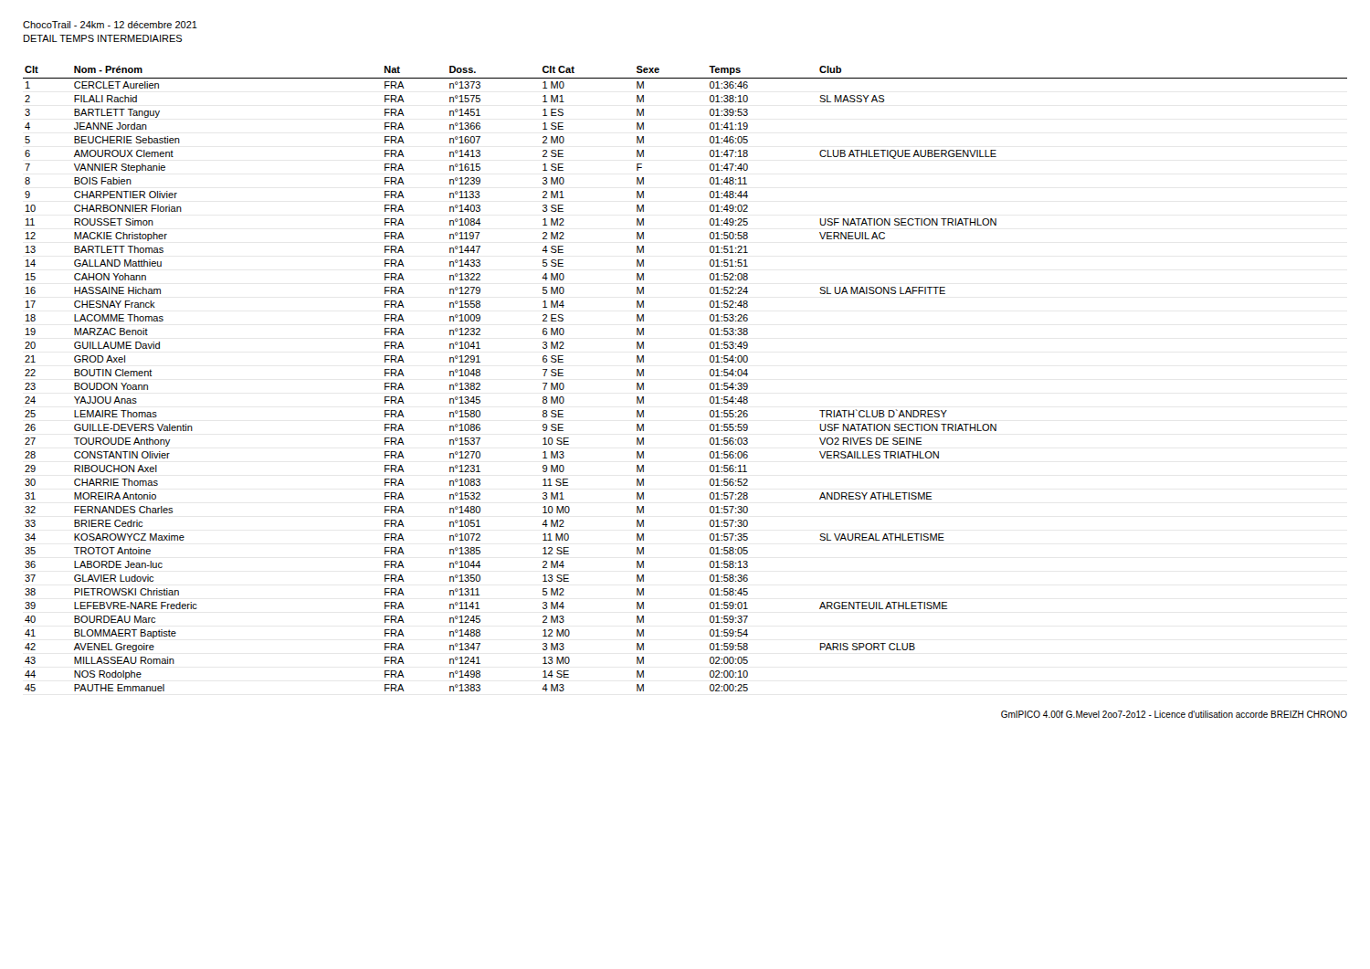ChocoTrail - 24km - 12 décembre 2021
DETAIL TEMPS INTERMEDIAIRES
| Clt | Nom - Prénom | Nat | Doss. | Clt Cat | Sexe | Temps | Club |
| --- | --- | --- | --- | --- | --- | --- | --- |
| 1 | CERCLET Aurelien | FRA | n°1373 | 1 M0 | M | 01:36:46 | |
| 2 | FILALI Rachid | FRA | n°1575 | 1 M1 | M | 01:38:10 | SL MASSY AS |
| 3 | BARTLETT Tanguy | FRA | n°1451 | 1 ES | M | 01:39:53 | |
| 4 | JEANNE Jordan | FRA | n°1366 | 1 SE | M | 01:41:19 | |
| 5 | BEUCHERIE Sebastien | FRA | n°1607 | 2 M0 | M | 01:46:05 | |
| 6 | AMOUROUX Clement | FRA | n°1413 | 2 SE | M | 01:47:18 | CLUB ATHLETIQUE AUBERGENVILLE |
| 7 | VANNIER Stephanie | FRA | n°1615 | 1 SE | F | 01:47:40 | |
| 8 | BOIS Fabien | FRA | n°1239 | 3 M0 | M | 01:48:11 | |
| 9 | CHARPENTIER Olivier | FRA | n°1133 | 2 M1 | M | 01:48:44 | |
| 10 | CHARBONNIER Florian | FRA | n°1403 | 3 SE | M | 01:49:02 | |
| 11 | ROUSSET Simon | FRA | n°1084 | 1 M2 | M | 01:49:25 | USF NATATION SECTION TRIATHLON |
| 12 | MACKIE Christopher | FRA | n°1197 | 2 M2 | M | 01:50:58 | VERNEUIL AC |
| 13 | BARTLETT Thomas | FRA | n°1447 | 4 SE | M | 01:51:21 | |
| 14 | GALLAND Matthieu | FRA | n°1433 | 5 SE | M | 01:51:51 | |
| 15 | CAHON Yohann | FRA | n°1322 | 4 M0 | M | 01:52:08 | |
| 16 | HASSAINE Hicham | FRA | n°1279 | 5 M0 | M | 01:52:24 | SL UA MAISONS LAFFITTE |
| 17 | CHESNAY Franck | FRA | n°1558 | 1 M4 | M | 01:52:48 | |
| 18 | LACOMME Thomas | FRA | n°1009 | 2 ES | M | 01:53:26 | |
| 19 | MARZAC Benoit | FRA | n°1232 | 6 M0 | M | 01:53:38 | |
| 20 | GUILLAUME David | FRA | n°1041 | 3 M2 | M | 01:53:49 | |
| 21 | GROD Axel | FRA | n°1291 | 6 SE | M | 01:54:00 | |
| 22 | BOUTIN Clement | FRA | n°1048 | 7 SE | M | 01:54:04 | |
| 23 | BOUDON Yoann | FRA | n°1382 | 7 M0 | M | 01:54:39 | |
| 24 | YAJJOU Anas | FRA | n°1345 | 8 M0 | M | 01:54:48 | |
| 25 | LEMAIRE Thomas | FRA | n°1580 | 8 SE | M | 01:55:26 | TRIATH`CLUB D`ANDRESY |
| 26 | GUILLE-DEVERS Valentin | FRA | n°1086 | 9 SE | M | 01:55:59 | USF NATATION SECTION TRIATHLON |
| 27 | TOUROUDE Anthony | FRA | n°1537 | 10 SE | M | 01:56:03 | VO2 RIVES DE SEINE |
| 28 | CONSTANTIN Olivier | FRA | n°1270 | 1 M3 | M | 01:56:06 | VERSAILLES TRIATHLON |
| 29 | RIBOUCHON Axel | FRA | n°1231 | 9 M0 | M | 01:56:11 | |
| 30 | CHARRIE Thomas | FRA | n°1083 | 11 SE | M | 01:56:52 | |
| 31 | MOREIRA Antonio | FRA | n°1532 | 3 M1 | M | 01:57:28 | ANDRESY ATHLETISME |
| 32 | FERNANDES Charles | FRA | n°1480 | 10 M0 | M | 01:57:30 | |
| 33 | BRIERE Cedric | FRA | n°1051 | 4 M2 | M | 01:57:30 | |
| 34 | KOSAROWYCZ Maxime | FRA | n°1072 | 11 M0 | M | 01:57:35 | SL VAUREAL ATHLETISME |
| 35 | TROTOT Antoine | FRA | n°1385 | 12 SE | M | 01:58:05 | |
| 36 | LABORDE Jean-luc | FRA | n°1044 | 2 M4 | M | 01:58:13 | |
| 37 | GLAVIER Ludovic | FRA | n°1350 | 13 SE | M | 01:58:36 | |
| 38 | PIETROWSKI Christian | FRA | n°1311 | 5 M2 | M | 01:58:45 | |
| 39 | LEFEBVRE-NARE Frederic | FRA | n°1141 | 3 M4 | M | 01:59:01 | ARGENTEUIL ATHLETISME |
| 40 | BOURDEAU Marc | FRA | n°1245 | 2 M3 | M | 01:59:37 | |
| 41 | BLOMMAERT Baptiste | FRA | n°1488 | 12 M0 | M | 01:59:54 | |
| 42 | AVENEL Gregoire | FRA | n°1347 | 3 M3 | M | 01:59:58 | PARIS SPORT CLUB |
| 43 | MILLASSEAU Romain | FRA | n°1241 | 13 M0 | M | 02:00:05 | |
| 44 | NOS Rodolphe | FRA | n°1498 | 14 SE | M | 02:00:10 | |
| 45 | PAUTHE Emmanuel | FRA | n°1383 | 4 M3 | M | 02:00:25 | |
GmIPICO 4.00f G.Mevel 2oo7-2o12 - Licence d'utilisation accorde BREIZH CHRONO